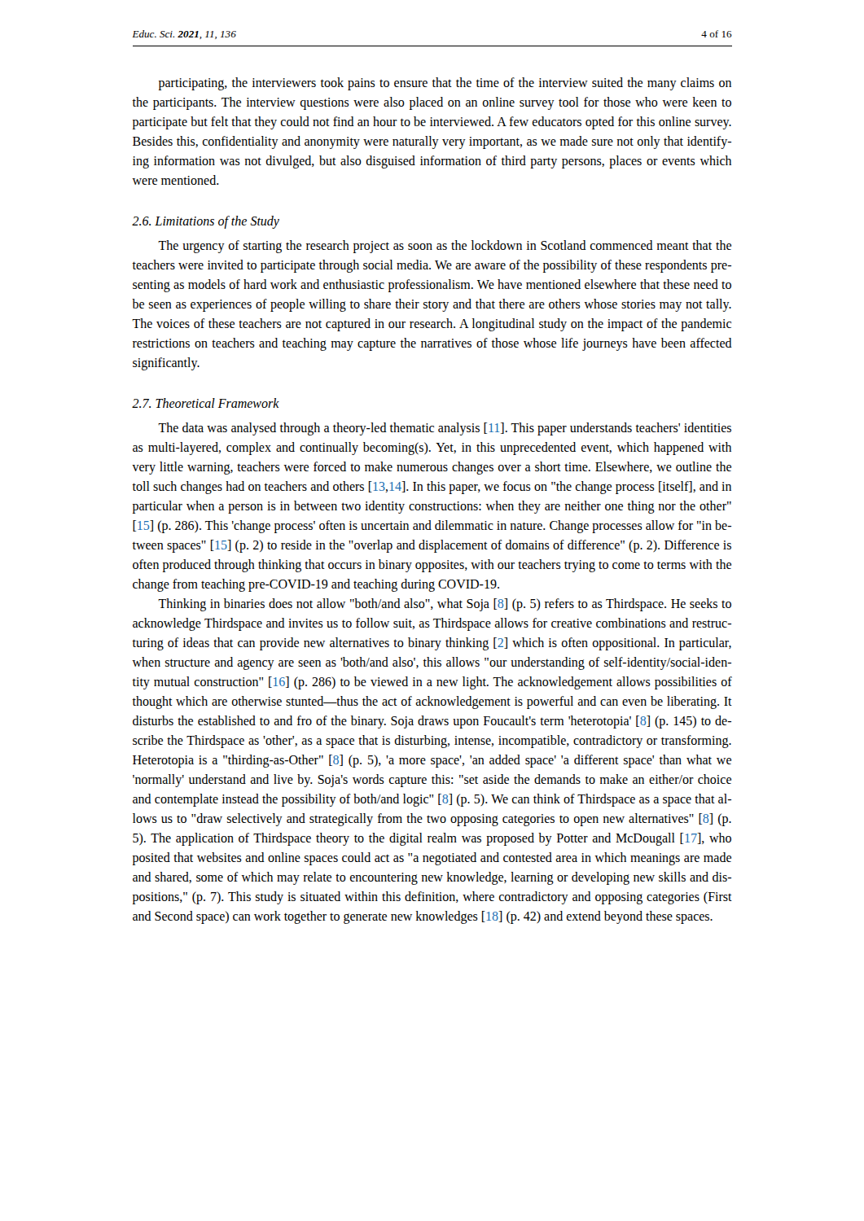Educ. Sci. 2021, 11, 136 4 of 16
participating, the interviewers took pains to ensure that the time of the interview suited the many claims on the participants. The interview questions were also placed on an online survey tool for those who were keen to participate but felt that they could not find an hour to be interviewed. A few educators opted for this online survey. Besides this, confidentiality and anonymity were naturally very important, as we made sure not only that identifying information was not divulged, but also disguised information of third party persons, places or events which were mentioned.
2.6. Limitations of the Study
The urgency of starting the research project as soon as the lockdown in Scotland commenced meant that the teachers were invited to participate through social media. We are aware of the possibility of these respondents presenting as models of hard work and enthusiastic professionalism. We have mentioned elsewhere that these need to be seen as experiences of people willing to share their story and that there are others whose stories may not tally. The voices of these teachers are not captured in our research. A longitudinal study on the impact of the pandemic restrictions on teachers and teaching may capture the narratives of those whose life journeys have been affected significantly.
2.7. Theoretical Framework
The data was analysed through a theory-led thematic analysis [11]. This paper understands teachers' identities as multi-layered, complex and continually becoming(s). Yet, in this unprecedented event, which happened with very little warning, teachers were forced to make numerous changes over a short time. Elsewhere, we outline the toll such changes had on teachers and others [13,14]. In this paper, we focus on "the change process [itself], and in particular when a person is in between two identity constructions: when they are neither one thing nor the other" [15] (p. 286). This 'change process' often is uncertain and dilemmatic in nature. Change processes allow for "in between spaces" [15] (p. 2) to reside in the "overlap and displacement of domains of difference" (p. 2). Difference is often produced through thinking that occurs in binary opposites, with our teachers trying to come to terms with the change from teaching pre-COVID-19 and teaching during COVID-19.
Thinking in binaries does not allow "both/and also", what Soja [8] (p. 5) refers to as Thirdspace. He seeks to acknowledge Thirdspace and invites us to follow suit, as Thirdspace allows for creative combinations and restructuring of ideas that can provide new alternatives to binary thinking [2] which is often oppositional. In particular, when structure and agency are seen as 'both/and also', this allows "our understanding of self-identity/social-identity mutual construction" [16] (p. 286) to be viewed in a new light. The acknowledgement allows possibilities of thought which are otherwise stunted—thus the act of acknowledgement is powerful and can even be liberating. It disturbs the established to and fro of the binary. Soja draws upon Foucault's term 'heterotopia' [8] (p. 145) to describe the Thirdspace as 'other', as a space that is disturbing, intense, incompatible, contradictory or transforming. Heterotopia is a "thirding-as-Other" [8] (p. 5), 'a more space', 'an added space' 'a different space' than what we 'normally' understand and live by. Soja's words capture this: "set aside the demands to make an either/or choice and contemplate instead the possibility of both/and logic" [8] (p. 5). We can think of Thirdspace as a space that allows us to "draw selectively and strategically from the two opposing categories to open new alternatives" [8] (p. 5). The application of Thirdspace theory to the digital realm was proposed by Potter and McDougall [17], who posited that websites and online spaces could act as "a negotiated and contested area in which meanings are made and shared, some of which may relate to encountering new knowledge, learning or developing new skills and dispositions," (p. 7). This study is situated within this definition, where contradictory and opposing categories (First and Second space) can work together to generate new knowledges [18] (p. 42) and extend beyond these spaces.